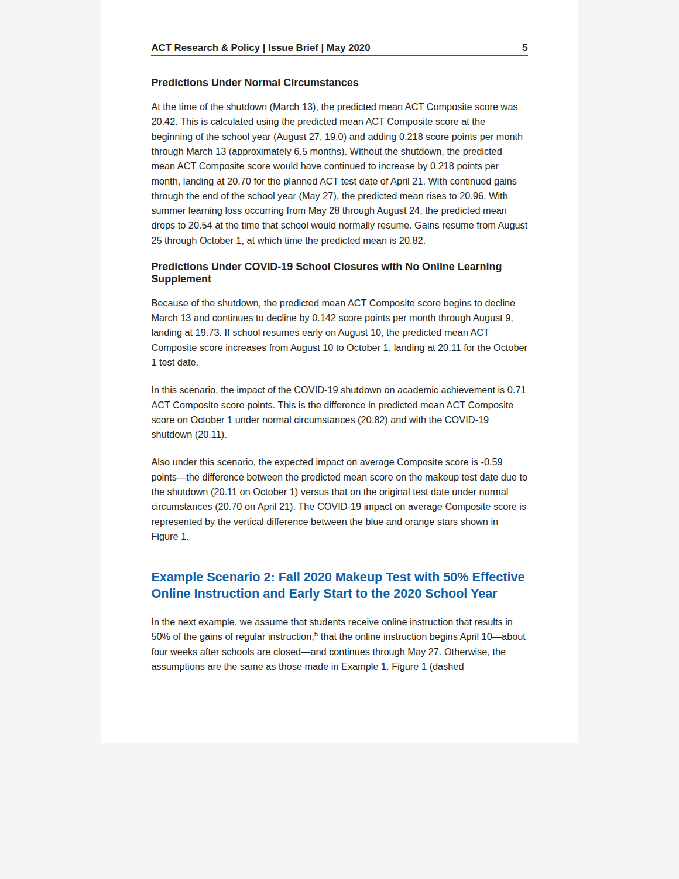ACT Research & Policy | Issue Brief | May 2020 5
Predictions Under Normal Circumstances
At the time of the shutdown (March 13), the predicted mean ACT Composite score was 20.42. This is calculated using the predicted mean ACT Composite score at the beginning of the school year (August 27, 19.0) and adding 0.218 score points per month through March 13 (approximately 6.5 months). Without the shutdown, the predicted mean ACT Composite score would have continued to increase by 0.218 points per month, landing at 20.70 for the planned ACT test date of April 21. With continued gains through the end of the school year (May 27), the predicted mean rises to 20.96. With summer learning loss occurring from May 28 through August 24, the predicted mean drops to 20.54 at the time that school would normally resume. Gains resume from August 25 through October 1, at which time the predicted mean is 20.82.
Predictions Under COVID-19 School Closures with No Online Learning Supplement
Because of the shutdown, the predicted mean ACT Composite score begins to decline March 13 and continues to decline by 0.142 score points per month through August 9, landing at 19.73. If school resumes early on August 10, the predicted mean ACT Composite score increases from August 10 to October 1, landing at 20.11 for the October 1 test date.
In this scenario, the impact of the COVID-19 shutdown on academic achievement is 0.71 ACT Composite score points. This is the difference in predicted mean ACT Composite score on October 1 under normal circumstances (20.82) and with the COVID-19 shutdown (20.11).
Also under this scenario, the expected impact on average Composite score is -0.59 points—the difference between the predicted mean score on the makeup test date due to the shutdown (20.11 on October 1) versus that on the original test date under normal circumstances (20.70 on April 21). The COVID-19 impact on average Composite score is represented by the vertical difference between the blue and orange stars shown in Figure 1.
Example Scenario 2: Fall 2020 Makeup Test with 50% Effective Online Instruction and Early Start to the 2020 School Year
In the next example, we assume that students receive online instruction that results in 50% of the gains of regular instruction,5 that the online instruction begins April 10—about four weeks after schools are closed—and continues through May 27. Otherwise, the assumptions are the same as those made in Example 1. Figure 1 (dashed